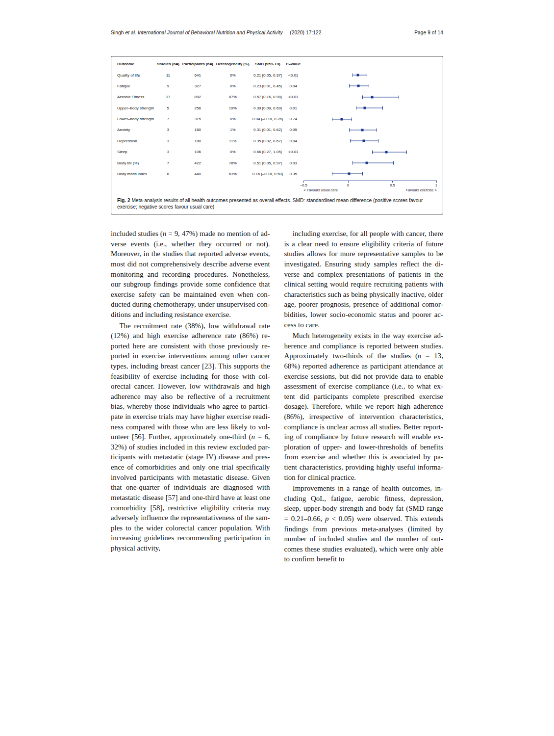Singh et al. International Journal of Behavioral Nutrition and Physical Activity (2020) 17:122
Page 9 of 14
| Outcome | Studies (n=) | Participants (n=) | Heterogeneity (%) | SMD (95% CI) | P–value | |
| --- | --- | --- | --- | --- | --- | --- |
| Quality of life | 11 | 641 | 0% | 0.21 [0.05, 0.37] | <0.01 | |
| Fatigue | 9 | 327 | 0% | 0.23 [0.01, 0.45] | 0.04 | |
| Aerobic Fitness | 17 | 892 | 87% | 0.57 [0.16, 0.98] | <0.01 | |
| Upper–body strength | 5 | 256 | 19% | 0.39 [0.09, 0.69] | 0.01 | |
| Lower–body strength | 7 | 315 | 0% | 0.04 [–0.18, 0.26] | 0.74 | |
| Anxiety | 3 | 180 | 1% | 0.31 [0.01, 0.62] | 0.05 | |
| Depression | 3 | 180 | 11% | 0.35 [0.02, 0.67] | 0.04 | |
| Sleep | 3 | 106 | 0% | 0.66 [0.27, 1.05] | <0.01 | |
| Body fat (%) | 7 | 422 | 78% | 0.51 [0.05, 0.97] | 0.03 | |
| Body mass index | 8 | 440 | 63% | 0.16 [–0.18, 0.50] | 0.35 | |
| | –0.5 0 0.5 1 < Favours usual care Favours exercise > |
Fig. 2 Meta-analysis results of all health outcomes presented as overall effects. SMD: standardised mean difference (positive scores favour exercise; negative scores favour usual care)
included studies (n = 9, 47%) made no mention of adverse events (i.e., whether they occurred or not). Moreover, in the studies that reported adverse events, most did not comprehensively describe adverse event monitoring and recording procedures. Nonetheless, our subgroup findings provide some confidence that exercise safety can be maintained even when conducted during chemotherapy, under unsupervised conditions and including resistance exercise.
The recruitment rate (38%), low withdrawal rate (12%) and high exercise adherence rate (86%) reported here are consistent with those previously reported in exercise interventions among other cancer types, including breast cancer [23]. This supports the feasibility of exercise including for those with colorectal cancer. However, low withdrawals and high adherence may also be reflective of a recruitment bias, whereby those individuals who agree to participate in exercise trials may have higher exercise readiness compared with those who are less likely to volunteer [56]. Further, approximately one-third (n = 6, 32%) of studies included in this review excluded participants with metastatic (stage IV) disease and presence of comorbidities and only one trial specifically involved participants with metastatic disease. Given that one-quarter of individuals are diagnosed with metastatic disease [57] and one-third have at least one comorbidity [58], restrictive eligibility criteria may adversely influence the representativeness of the samples to the wider colorectal cancer population. With increasing guidelines recommending participation in physical activity,
including exercise, for all people with cancer, there is a clear need to ensure eligibility criteria of future studies allows for more representative samples to be investigated. Ensuring study samples reflect the diverse and complex presentations of patients in the clinical setting would require recruiting patients with characteristics such as being physically inactive, older age, poorer prognosis, presence of additional comorbidities, lower socio-economic status and poorer access to care.
Much heterogeneity exists in the way exercise adherence and compliance is reported between studies. Approximately two-thirds of the studies (n = 13, 68%) reported adherence as participant attendance at exercise sessions, but did not provide data to enable assessment of exercise compliance (i.e., to what extent did participants complete prescribed exercise dosage). Therefore, while we report high adherence (86%), irrespective of intervention characteristics, compliance is unclear across all studies. Better reporting of compliance by future research will enable exploration of upper- and lower-thresholds of benefits from exercise and whether this is associated by patient characteristics, providing highly useful information for clinical practice.
Improvements in a range of health outcomes, including QoL, fatigue, aerobic fitness, depression, sleep, upper-body strength and body fat (SMD range = 0.21–0.66, p < 0.05) were observed. This extends findings from previous meta-analyses (limited by number of included studies and the number of outcomes these studies evaluated), which were only able to confirm benefit to